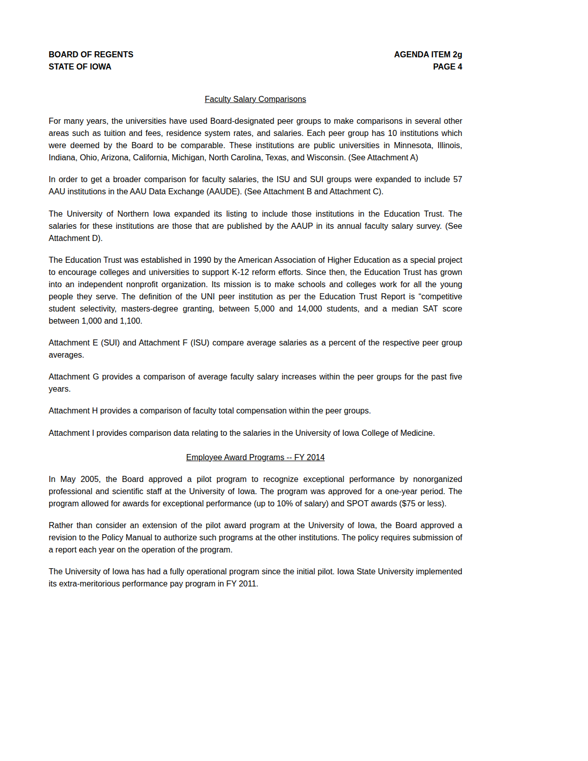BOARD OF REGENTS STATE OF IOWA
AGENDA ITEM 2g PAGE 4
Faculty Salary Comparisons
For many years, the universities have used Board-designated peer groups to make comparisons in several other areas such as tuition and fees, residence system rates, and salaries. Each peer group has 10 institutions which were deemed by the Board to be comparable. These institutions are public universities in Minnesota, Illinois, Indiana, Ohio, Arizona, California, Michigan, North Carolina, Texas, and Wisconsin. (See Attachment A)
In order to get a broader comparison for faculty salaries, the ISU and SUI groups were expanded to include 57 AAU institutions in the AAU Data Exchange (AAUDE). (See Attachment B and Attachment C).
The University of Northern Iowa expanded its listing to include those institutions in the Education Trust. The salaries for these institutions are those that are published by the AAUP in its annual faculty salary survey. (See Attachment D).
The Education Trust was established in 1990 by the American Association of Higher Education as a special project to encourage colleges and universities to support K-12 reform efforts. Since then, the Education Trust has grown into an independent nonprofit organization. Its mission is to make schools and colleges work for all the young people they serve. The definition of the UNI peer institution as per the Education Trust Report is “competitive student selectivity, masters-degree granting, between 5,000 and 14,000 students, and a median SAT score between 1,000 and 1,100.
Attachment E (SUI) and Attachment F (ISU) compare average salaries as a percent of the respective peer group averages.
Attachment G provides a comparison of average faculty salary increases within the peer groups for the past five years.
Attachment H provides a comparison of faculty total compensation within the peer groups.
Attachment I provides comparison data relating to the salaries in the University of Iowa College of Medicine.
Employee Award Programs -- FY 2014
In May 2005, the Board approved a pilot program to recognize exceptional performance by nonorganized professional and scientific staff at the University of Iowa. The program was approved for a one-year period. The program allowed for awards for exceptional performance (up to 10% of salary) and SPOT awards ($75 or less).
Rather than consider an extension of the pilot award program at the University of Iowa, the Board approved a revision to the Policy Manual to authorize such programs at the other institutions. The policy requires submission of a report each year on the operation of the program.
The University of Iowa has had a fully operational program since the initial pilot. Iowa State University implemented its extra-meritorious performance pay program in FY 2011.